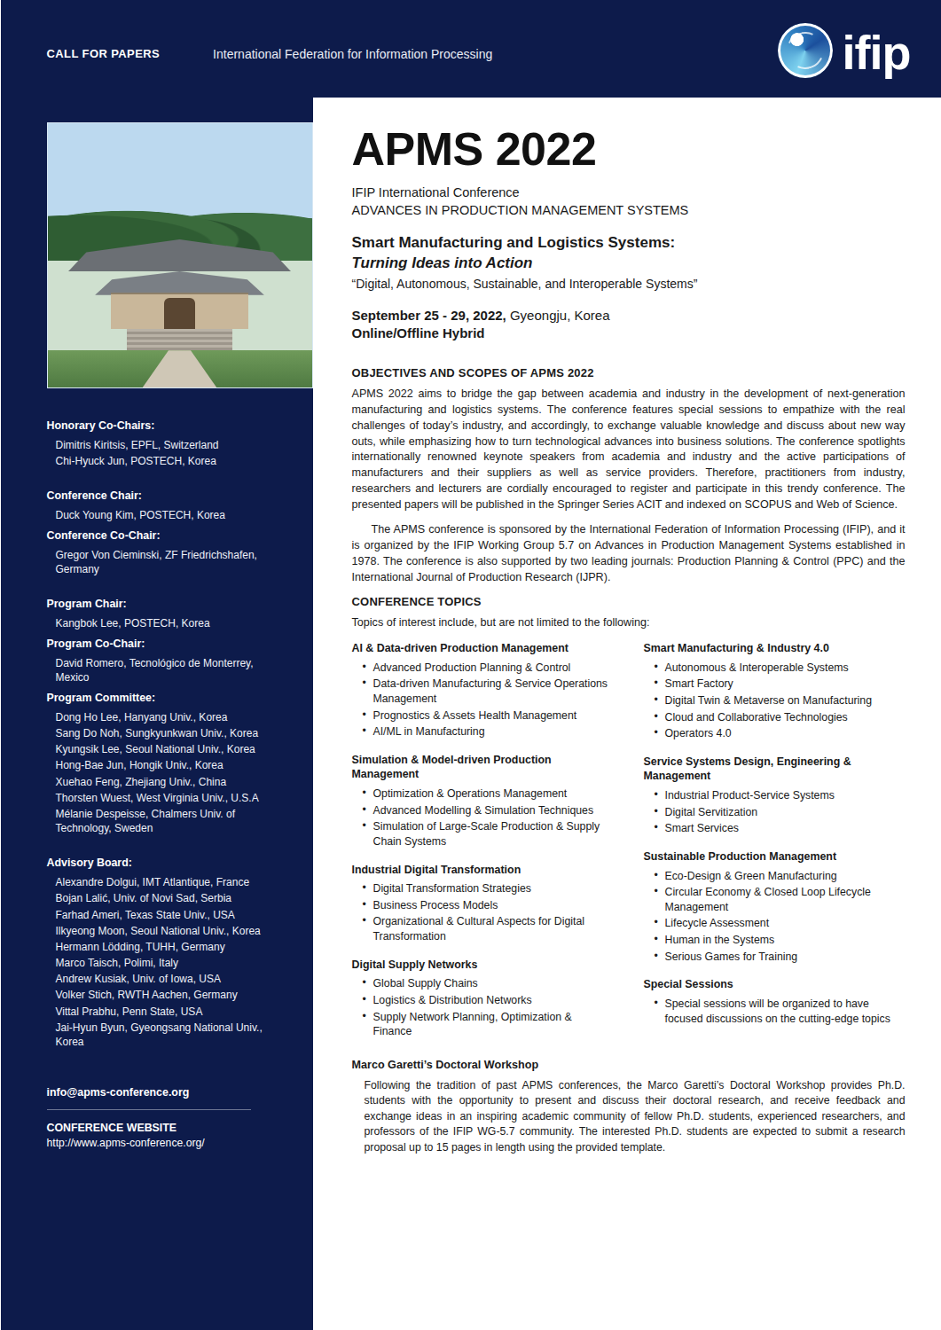CALL FOR PAPERS
International Federation for Information Processing
ifip
Honorary Co-Chairs:
Dimitris Kiritsis, EPFL, Switzerland
Chi-Hyuck Jun, POSTECH, Korea
Conference Chair:
Duck Young Kim, POSTECH, Korea
Conference Co-Chair:
Gregor Von Cieminski, ZF Friedrichshafen, Germany
Program Chair:
Kangbok Lee, POSTECH, Korea
Program Co-Chair:
David Romero, Tecnológico de Monterrey, Mexico
Program Committee:
Dong Ho Lee, Hanyang Univ., Korea
Sang Do Noh, Sungkyunkwan Univ., Korea
Kyungsik Lee, Seoul National Univ., Korea
Hong-Bae Jun, Hongik Univ., Korea
Xuehao Feng, Zhejiang Univ., China
Thorsten Wuest, West Virginia Univ., U.S.A
Mélanie Despeisse, Chalmers Univ. of Technology, Sweden
Advisory Board:
Alexandre Dolgui, IMT Atlantique, France
Bojan Lalić, Univ. of Novi Sad, Serbia
Farhad Ameri, Texas State Univ., USA
Ilkyeong Moon, Seoul National Univ., Korea
Hermann Lödding, TUHH, Germany
Marco Taisch, Polimi, Italy
Andrew Kusiak, Univ. of Iowa, USA
Volker Stich, RWTH Aachen, Germany
Vittal Prabhu, Penn State, USA
Jai-Hyun Byun, Gyeongsang National Univ., Korea
info@apms-conference.org
CONFERENCE WEBSITE
http://www.apms-conference.org/
APMS 2022
IFIP International Conference
ADVANCES IN PRODUCTION MANAGEMENT SYSTEMS
Smart Manufacturing and Logistics Systems:
Turning Ideas into Action
“Digital, Autonomous, Sustainable, and Interoperable Systems”
September 25 - 29, 2022, Gyeongju, Korea
Online/Offline Hybrid
OBJECTIVES AND SCOPES OF APMS 2022
APMS 2022 aims to bridge the gap between academia and industry in the development of next-generation manufacturing and logistics systems. The conference features special sessions to empathize with the real challenges of today’s industry, and accordingly, to exchange valuable knowledge and discuss about new way outs, while emphasizing how to turn technological advances into business solutions. The conference spotlights internationally renowned keynote speakers from academia and industry and the active participations of manufacturers and their suppliers as well as service providers. Therefore, practitioners from industry, researchers and lecturers are cordially encouraged to register and participate in this trendy conference. The presented papers will be published in the Springer Series ACIT and indexed on SCOPUS and Web of Science.
The APMS conference is sponsored by the International Federation of Information Processing (IFIP), and it is organized by the IFIP Working Group 5.7 on Advances in Production Management Systems established in 1978. The conference is also supported by two leading journals: Production Planning & Control (PPC) and the International Journal of Production Research (IJPR).
CONFERENCE TOPICS
Topics of interest include, but are not limited to the following:
AI & Data-driven Production Management
Advanced Production Planning & Control
Data-driven Manufacturing & Service Operations Management
Prognostics & Assets Health Management
AI/ML in Manufacturing
Simulation & Model-driven Production Management
Optimization & Operations Management
Advanced Modelling & Simulation Techniques
Simulation of Large-Scale Production & Supply Chain Systems
Industrial Digital Transformation
Digital Transformation Strategies
Business Process Models
Organizational & Cultural Aspects for Digital Transformation
Digital Supply Networks
Global Supply Chains
Logistics & Distribution Networks
Supply Network Planning, Optimization & Finance
Smart Manufacturing & Industry 4.0
Autonomous & Interoperable Systems
Smart Factory
Digital Twin & Metaverse on Manufacturing
Cloud and Collaborative Technologies
Operators 4.0
Service Systems Design, Engineering & Management
Industrial Product-Service Systems
Digital Servitization
Smart Services
Sustainable Production Management
Eco-Design & Green Manufacturing
Circular Economy & Closed Loop Lifecycle Management
Lifecycle Assessment
Human in the Systems
Serious Games for Training
Special Sessions
Special sessions will be organized to have focused discussions on the cutting-edge topics
Marco Garetti’s Doctoral Workshop
Following the tradition of past APMS conferences, the Marco Garetti’s Doctoral Workshop provides Ph.D. students with the opportunity to present and discuss their doctoral research, and receive feedback and exchange ideas in an inspiring academic community of fellow Ph.D. students, experienced researchers, and professors of the IFIP WG-5.7 community. The interested Ph.D. students are expected to submit a research proposal up to 15 pages in length using the provided template.